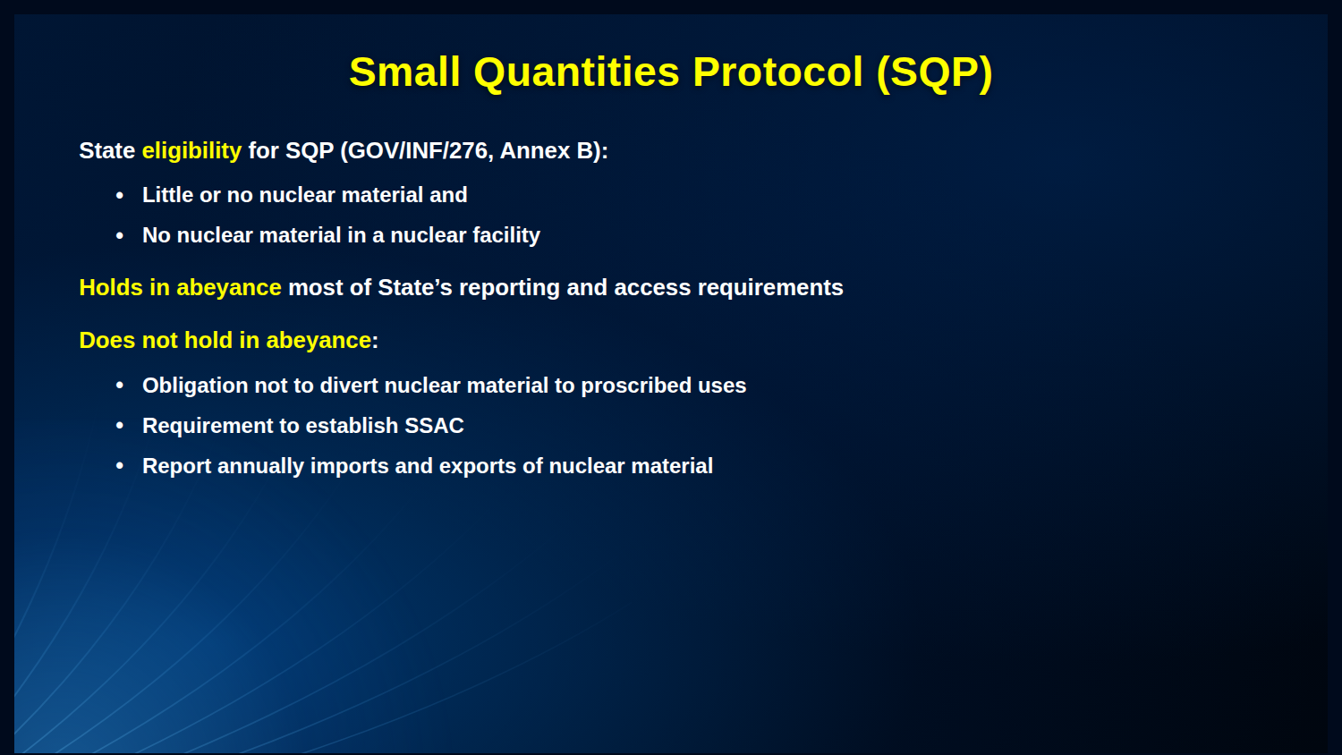Small Quantities Protocol (SQP)
State eligibility for SQP (GOV/INF/276, Annex B):
Little or no nuclear material and
No nuclear material in a nuclear facility
Holds in abeyance most of State’s reporting and access requirements
Does not hold in abeyance:
Obligation not to divert nuclear material to proscribed uses
Requirement to establish SSAC
Report annually imports and exports of nuclear material